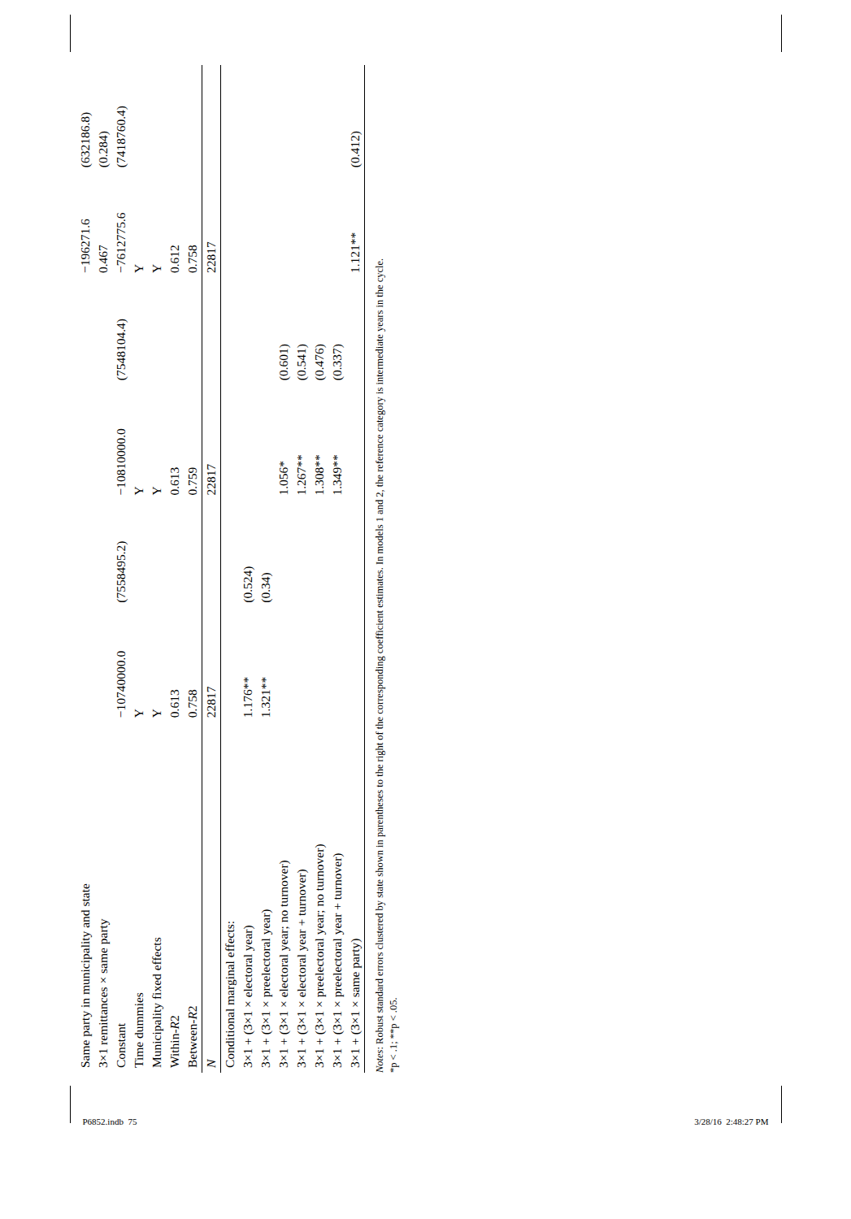| Same party in municipality and state | | | | | −196271.6 | (632186.8) |
| 3×1 remittances × same party | | | | | 0.467 | (0.284) |
| Constant | −10740000.0 | (7558495.2) | −10810000.0 | (7548104.4) | −7612775.6 | (7418760.4) |
| Time dummies | Y | | Y | | Y | |
| Municipality fixed effects | Y | | Y | | Y | |
| Within- R 2 | 0.613 | | 0.613 | | 0.612 | |
| Between- R 2 | 0.758 | | 0.759 | | 0.758 | |
| N | 22817 | | 22817 | | 22817 | |
| Conditional marginal effects: | | | | | | |
| 3×1 + (3×1 × electoral year) | 1.176** | (0.524) | | | | |
| 3×1 + (3×1 × preelectoral year) | 1.321** | (0.34) | | | | |
| 3×1 + (3×1 × electoral year; no turnover) | | | 1.056* | (0.601) | | |
| 3×1 + (3×1 × electoral year + turnover) | | | 1.267** | (0.541) | | |
| 3×1 + (3×1 × preelectoral year; no turnover) | | | 1.308** | (0.476) | | |
| 3×1 + (3×1 × preelectoral year + turnover) | | | 1.349** | (0.337) | | |
| 3×1 + (3×1 × same party) | | | | | 1.121** | (0.412) |
Notes: Robust standard errors clustered by state shown in parentheses to the right of the corresponding coefficient estimates. In models 1 and 2, the reference category is intermediate years in the cycle.
*p < .1; **p < .05.
P6852.indb 75 3/28/16 2:48:27 PM